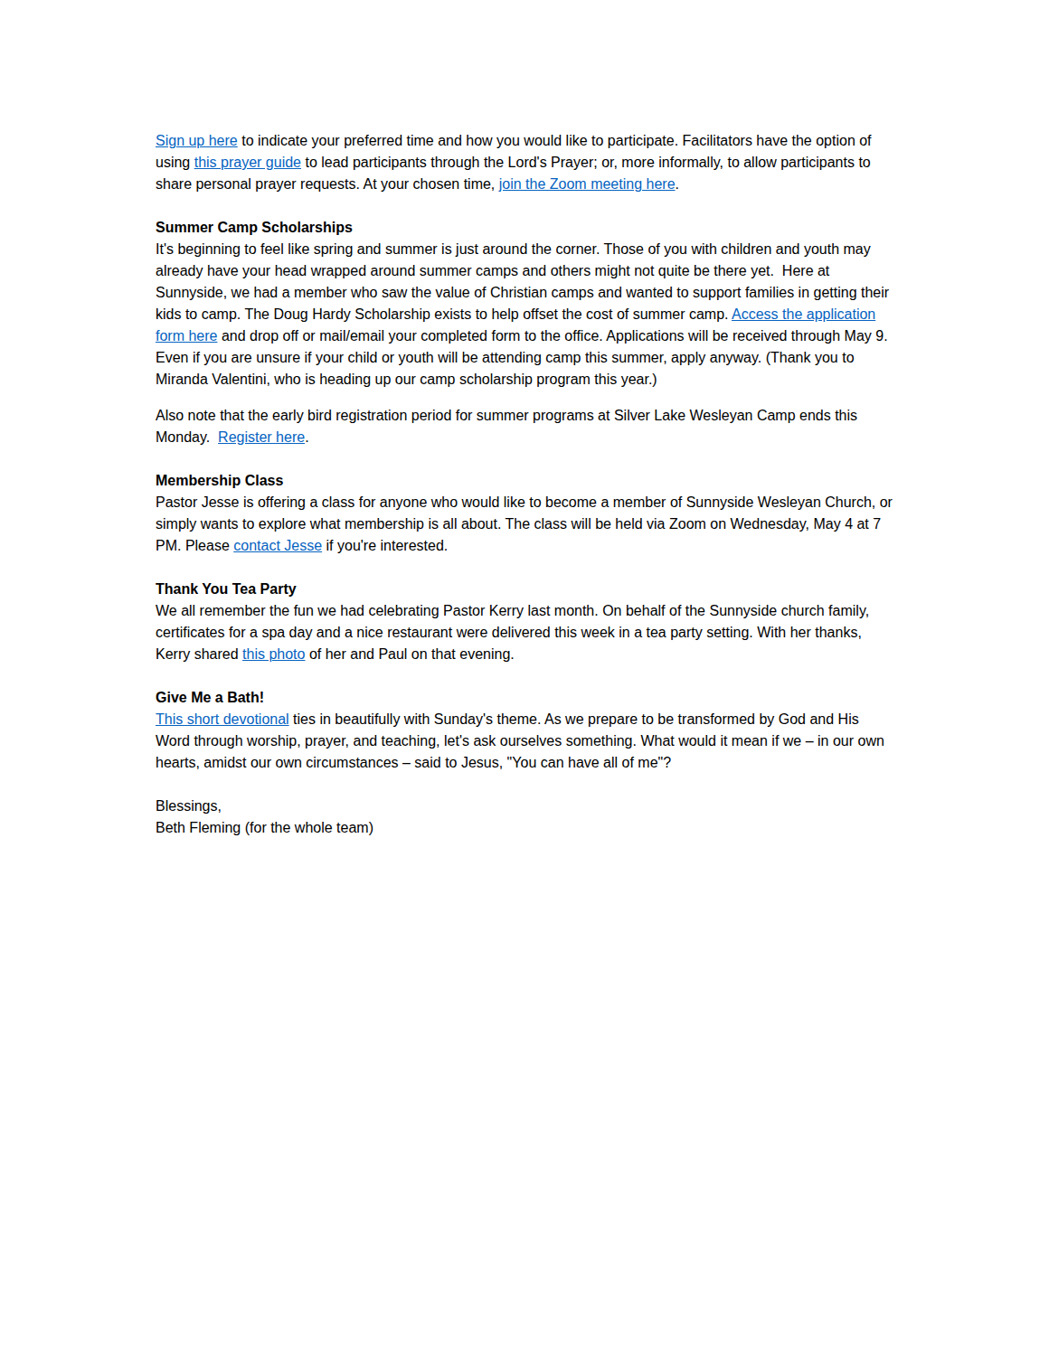Sign up here to indicate your preferred time and how you would like to participate. Facilitators have the option of using this prayer guide to lead participants through the Lord's Prayer; or, more informally, to allow participants to share personal prayer requests. At your chosen time, join the Zoom meeting here.
Summer Camp Scholarships
It's beginning to feel like spring and summer is just around the corner. Those of you with children and youth may already have your head wrapped around summer camps and others might not quite be there yet. Here at Sunnyside, we had a member who saw the value of Christian camps and wanted to support families in getting their kids to camp. The Doug Hardy Scholarship exists to help offset the cost of summer camp. Access the application form here and drop off or mail/email your completed form to the office. Applications will be received through May 9. Even if you are unsure if your child or youth will be attending camp this summer, apply anyway. (Thank you to Miranda Valentini, who is heading up our camp scholarship program this year.)
Also note that the early bird registration period for summer programs at Silver Lake Wesleyan Camp ends this Monday. Register here.
Membership Class
Pastor Jesse is offering a class for anyone who would like to become a member of Sunnyside Wesleyan Church, or simply wants to explore what membership is all about. The class will be held via Zoom on Wednesday, May 4 at 7 PM. Please contact Jesse if you're interested.
Thank You Tea Party
We all remember the fun we had celebrating Pastor Kerry last month. On behalf of the Sunnyside church family, certificates for a spa day and a nice restaurant were delivered this week in a tea party setting. With her thanks, Kerry shared this photo of her and Paul on that evening.
Give Me a Bath!
This short devotional ties in beautifully with Sunday's theme. As we prepare to be transformed by God and His Word through worship, prayer, and teaching, let's ask ourselves something. What would it mean if we – in our own hearts, amidst our own circumstances – said to Jesus, "You can have all of me"?
Blessings,
Beth Fleming (for the whole team)